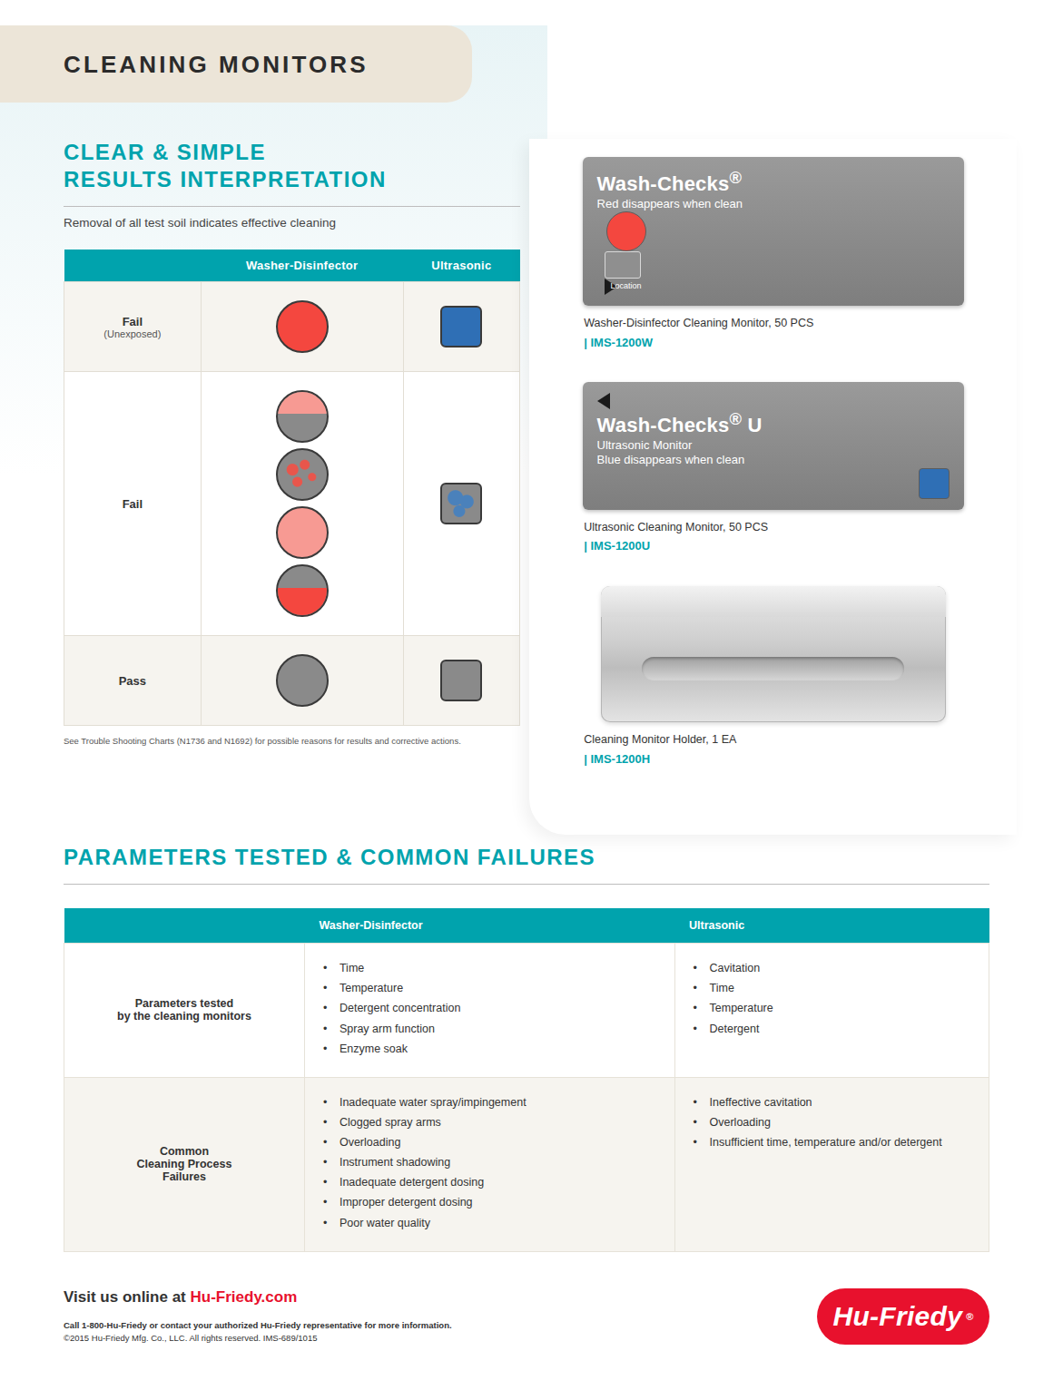CLEANING MONITORS
CLEAR & SIMPLE
RESULTS INTERPRETATION
Removal of all test soil indicates effective cleaning
| | Washer-Disinfector | Ultrasonic |
| --- | --- | --- |
| Fail (Unexposed) | | |
| Fail | | |
| Pass | | |
See Trouble Shooting Charts (N1736 and N1692) for possible reasons for results and corrective actions.
Wash-Checks® Red disappears when clean
Location
Washer-Disinfector Cleaning Monitor, 50 PCS
| IMS-1200W
Wash-Checks® U Ultrasonic Monitor
Blue disappears when clean
Ultrasonic Cleaning Monitor, 50 PCS
| IMS-1200U
Cleaning Monitor Holder, 1 EA
| IMS-1200H
PARAMETERS TESTED & COMMON FAILURES
| | Washer-Disinfector | Ultrasonic |
| --- | --- | --- |
| Parameters tested by the cleaning monitors | Time Temperature Detergent concentration Spray arm function Enzyme soak | Cavitation Time Temperature Detergent |
| Common Cleaning Process Failures | Inadequate water spray/impingement Clogged spray arms Overloading Instrument shadowing Inadequate detergent dosing Improper detergent dosing Poor water quality | Ineffective cavitation Overloading Insufficient time, temperature and/or detergent |
Visit us online at Hu-Friedy.com
Call 1-800-Hu-Friedy or contact your authorized Hu-Friedy representative for more information.
©2015 Hu-Friedy Mfg. Co., LLC. All rights reserved. IMS-689/1015
Hu-Friedy®